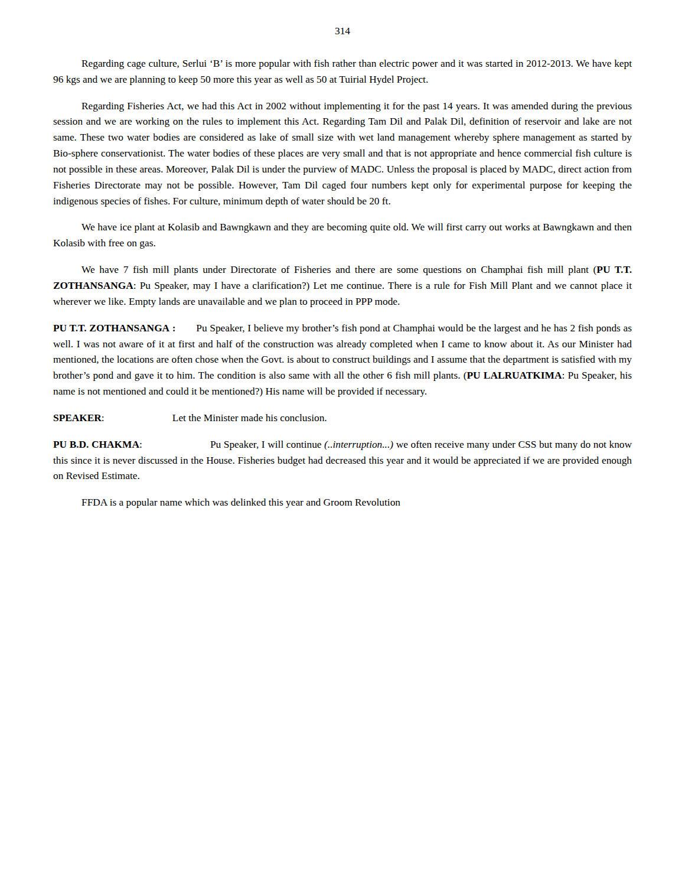314
Regarding cage culture, Serlui ‘B’ is more popular with fish rather than electric power and it was started in 2012-2013. We have kept 96 kgs and we are planning to keep 50 more this year as well as 50 at Tuirial Hydel Project.
Regarding Fisheries Act, we had this Act in 2002 without implementing it for the past 14 years. It was amended during the previous session and we are working on the rules to implement this Act. Regarding Tam Dil and Palak Dil, definition of reservoir and lake are not same. These two water bodies are considered as lake of small size with wet land management whereby sphere management as started by Bio-sphere conservationist. The water bodies of these places are very small and that is not appropriate and hence commercial fish culture is not possible in these areas. Moreover, Palak Dil is under the purview of MADC. Unless the proposal is placed by MADC, direct action from Fisheries Directorate may not be possible. However, Tam Dil caged four numbers kept only for experimental purpose for keeping the indigenous species of fishes. For culture, minimum depth of water should be 20 ft.
We have ice plant at Kolasib and Bawngkawn and they are becoming quite old. We will first carry out works at Bawngkawn and then Kolasib with free on gas.
We have 7 fish mill plants under Directorate of Fisheries and there are some questions on Champhai fish mill plant (PU T.T. ZOTHANSANGA: Pu Speaker, may I have a clarification?) Let me continue. There is a rule for Fish Mill Plant and we cannot place it wherever we like. Empty lands are unavailable and we plan to proceed in PPP mode.
PU T.T. ZOTHANSANGA :  Pu Speaker, I believe my brother’s fish pond at Champhai would be the largest and he has 2 fish ponds as well. I was not aware of it at first and half of the construction was already completed when I came to know about it. As our Minister had mentioned, the locations are often chose when the Govt. is about to construct buildings and I assume that the department is satisfied with my brother’s pond and gave it to him. The condition is also same with all the other 6 fish mill plants. (PU LALRUATKIMA: Pu Speaker, his name is not mentioned and could it be mentioned?) His name will be provided if necessary.
SPEAKER: Let the Minister made his conclusion.
PU B.D. CHAKMA: Pu Speaker, I will continue (..interruption...) we often receive many under CSS but many do not know this since it is never discussed in the House. Fisheries budget had decreased this year and it would be appreciated if we are provided enough on Revised Estimate.
FFDA is a popular name which was delinked this year and Groom Revolution